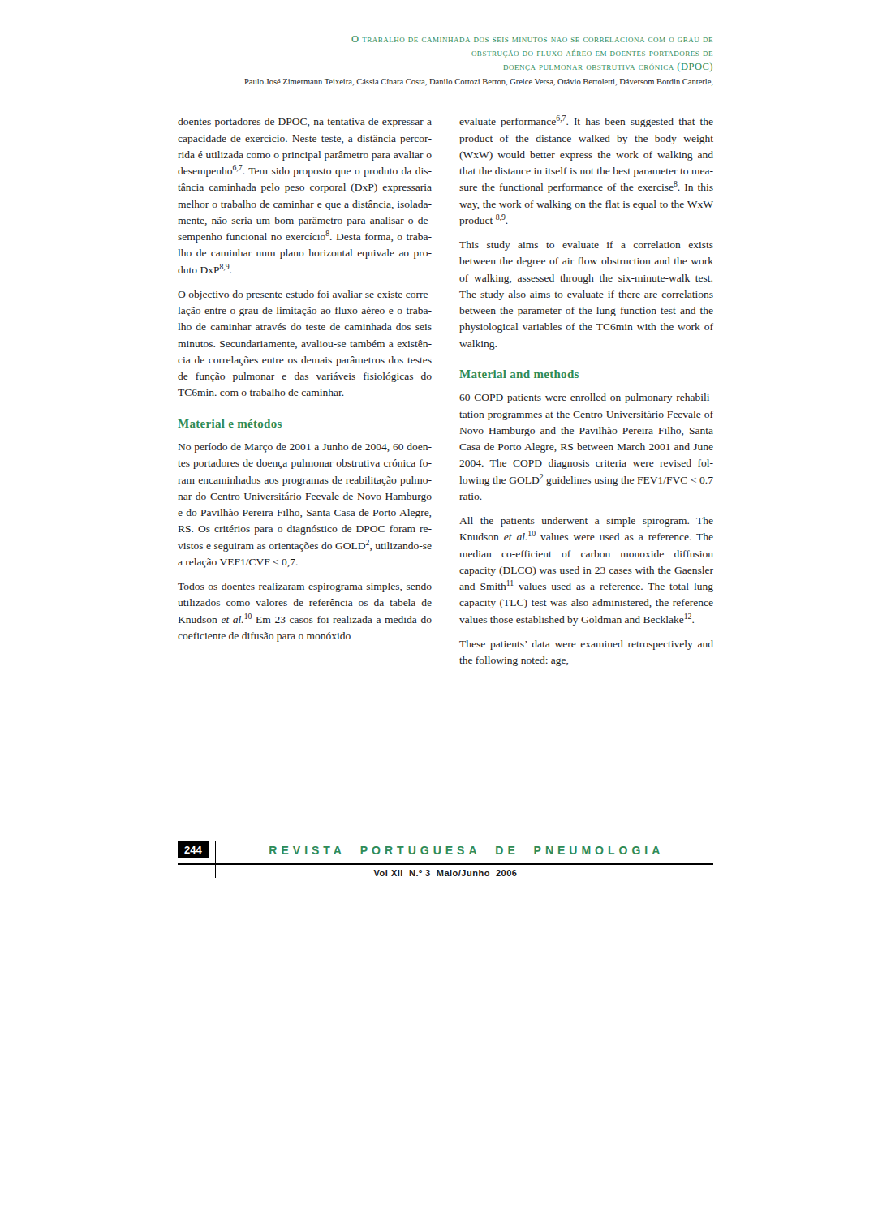O trabalho de caminhada dos seis minutos não se correlaciona com o grau de obstrução do fluxo aéreo em doentes portadores de doença pulmonar obstrutiva crónica (DPOC) Paulo José Zimermann Teixeira, Cássia Cínara Costa, Danilo Cortozi Berton, Greice Versa, Otávio Bertoletti, Dáversom Bordin Canterle,
doentes portadores de DPOC, na tentativa de expressar a capacidade de exercício. Neste teste, a distância percorrida é utilizada como o principal parâmetro para avaliar o desempenho6,7. Tem sido proposto que o produto da distância caminhada pelo peso corporal (DxP) expressaria melhor o trabalho de caminhar e que a distância, isoladamente, não seria um bom parâmetro para analisar o desempenho funcional no exercício8. Desta forma, o trabalho de caminhar num plano horizontal equivale ao produto DxP8,9.
O objectivo do presente estudo foi avaliar se existe correlação entre o grau de limitação ao fluxo aéreo e o trabalho de caminhar através do teste de caminhada dos seis minutos. Secundariamente, avaliou-se também a existência de correlações entre os demais parâmetros dos testes de função pulmonar e das variáveis fisiológicas do TC6min. com o trabalho de caminhar.
Material e métodos
No período de Março de 2001 a Junho de 2004, 60 doentes portadores de doença pulmonar obstrutiva crónica foram encaminhados aos programas de reabilitação pulmonar do Centro Universitário Feevale de Novo Hamburgo e do Pavilhão Pereira Filho, Santa Casa de Porto Alegre, RS. Os critérios para o diagnóstico de DPOC foram revistos e seguiram as orientações do GOLD2, utilizando-se a relação VEF1/CVF < 0,7.
Todos os doentes realizaram espirograma simples, sendo utilizados como valores de referência os da tabela de Knudson et al.10 Em 23 casos foi realizada a medida do coeficiente de difusão para o monóxido
evaluate performance6,7. It has been suggested that the product of the distance walked by the body weight (WxW) would better express the work of walking and that the distance in itself is not the best parameter to measure the functional performance of the exercise8. In this way, the work of walking on the flat is equal to the WxW product 8,9.
This study aims to evaluate if a correlation exists between the degree of air flow obstruction and the work of walking, assessed through the six-minute-walk test. The study also aims to evaluate if there are correlations between the parameter of the lung function test and the physiological variables of the TC6min with the work of walking.
Material and methods
60 COPD patients were enrolled on pulmonary rehabilitation programmes at the Centro Universitário Feevale of Novo Hamburgo and the Pavilhão Pereira Filho, Santa Casa de Porto Alegre, RS between March 2001 and June 2004. The COPD diagnosis criteria were revised following the GOLD2 guidelines using the FEV1/FVC < 0.7 ratio.
All the patients underwent a simple spirogram. The Knudson et al.10 values were used as a reference. The median co-efficient of carbon monoxide diffusion capacity (DLCO) was used in 23 cases with the Gaensler and Smith11 values used as a reference. The total lung capacity (TLC) test was also administered, the reference values those established by Goldman and Becklake12.
These patients’ data were examined retrospectively and the following noted: age,
244
REVISTA PORTUGUESA DE PNEUMOLOGIA
Vol XII N.º 3 Maio/Junho 2006